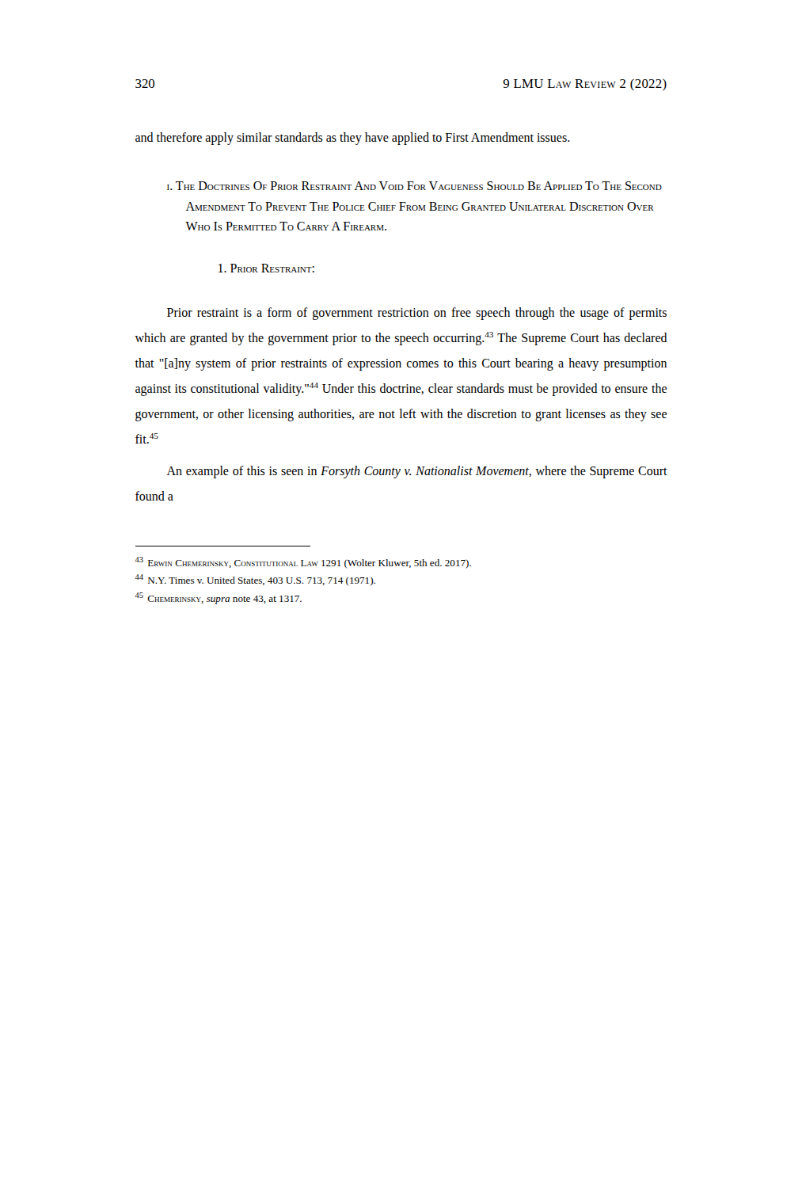320 9 LMU Law Review 2 (2022)
and therefore apply similar standards as they have applied to First Amendment issues.
i. The Doctrines Of Prior Restraint And Void For Vagueness Should Be Applied To The Second Amendment To Prevent The Police Chief From Being Granted Unilateral Discretion Over Who Is Permitted To Carry A Firearm.
1. Prior Restraint:
Prior restraint is a form of government restriction on free speech through the usage of permits which are granted by the government prior to the speech occurring.43 The Supreme Court has declared that "[a]ny system of prior restraints of expression comes to this Court bearing a heavy presumption against its constitutional validity."44 Under this doctrine, clear standards must be provided to ensure the government, or other licensing authorities, are not left with the discretion to grant licenses as they see fit.45
An example of this is seen in Forsyth County v. Nationalist Movement, where the Supreme Court found a
43 Erwin Chemerinsky, Constitutional Law 1291 (Wolter Kluwer, 5th ed. 2017).
44 N.Y. Times v. United States, 403 U.S. 713, 714 (1971).
45 Chemerinsky, supra note 43, at 1317.